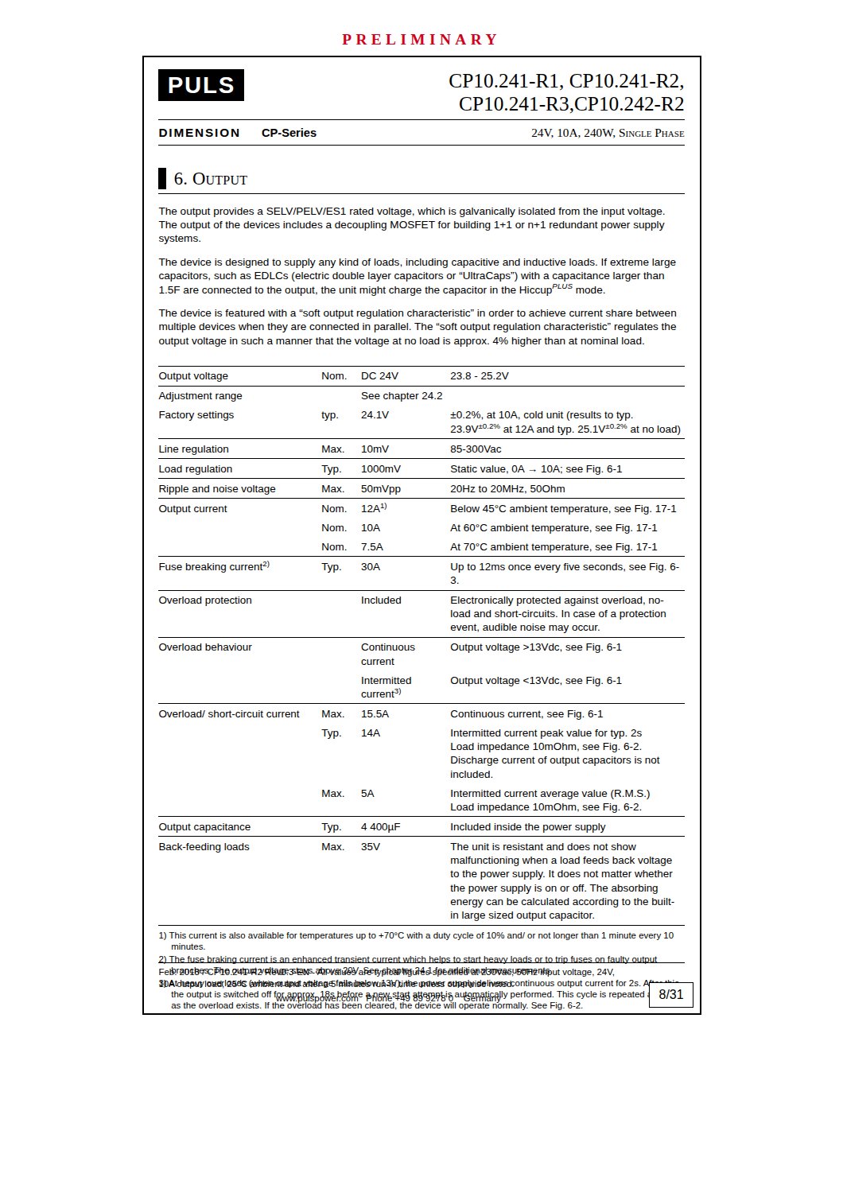PRELIMINARY
PULS
CP10.241-R1, CP10.241-R2,
CP10.241-R3,CP10.242-R2
DIMENSION CP-Series
24V, 10A, 240W, Single Phase
6. Output
The output provides a SELV/PELV/ES1 rated voltage, which is galvanically isolated from the input voltage. The output of the devices includes a decoupling MOSFET for building 1+1 or n+1 redundant power supply systems.
The device is designed to supply any kind of loads, including capacitive and inductive loads. If extreme large capacitors, such as EDLCs (electric double layer capacitors or “UltraCaps”) with a capacitance larger than 1.5F are connected to the output, the unit might charge the capacitor in the HiccupPLUS mode.
The device is featured with a “soft output regulation characteristic” in order to achieve current share between multiple devices when they are connected in parallel. The “soft output regulation characteristic” regulates the output voltage in such a manner that the voltage at no load is approx. 4% higher than at nominal load.
| Output voltage | Nom. | DC 24V | 23.8 - 25.2V |
| Adjustment range | | See chapter 24.2 | |
| Factory settings | typ. | 24.1V | ±0.2%, at 10A, cold unit (results to typ. 23.9V ±0.2% at 12A and typ. 25.1V ±0.2% at no load) |
| Line regulation | Max. | 10mV | 85-300Vac |
| Load regulation | Typ. | 1000mV | Static value, 0A → 10A; see Fig. 6-1 |
| Ripple and noise voltage | Max. | 50mVpp | 20Hz to 20MHz, 50Ohm |
| Output current | Nom. | 12A 1) | Below 45°C ambient temperature, see Fig. 17-1 |
| | Nom. | 10A | At 60°C ambient temperature, see Fig. 17-1 |
| | Nom. | 7.5A | At 70°C ambient temperature, see Fig. 17-1 |
| Fuse breaking current 2) | Typ. | 30A | Up to 12ms once every five seconds, see Fig. 6-3. |
| Overload protection | | Included | Electronically protected against overload, no-load and short-circuits. In case of a protection event, audible noise may occur. |
| Overload behaviour | | Continuous current | Output voltage >13Vdc, see Fig. 6-1 |
| | | Intermitted current 3) | Output voltage <13Vdc, see Fig. 6-1 |
| Overload/ short-circuit current | Max. | 15.5A | Continuous current, see Fig. 6-1 |
| | Typ. | 14A | Intermitted current peak value for typ. 2s Load impedance 10mOhm, see Fig. 6-2. Discharge current of output capacitors is not included. |
| | Max. | 5A | Intermitted current average value (R.M.S.) Load impedance 10mOhm, see Fig. 6-2. |
| Output capacitance | Typ. | 4 400µF | Included inside the power supply |
| Back-feeding loads | Max. | 35V | The unit is resistant and does not show malfunctioning when a load feeds back voltage to the power supply. It does not matter whether the power supply is on or off. The absorbing energy can be calculated according to the built-in large sized output capacitor. |
1) This current is also available for temperatures up to +70°C with a duty cycle of 10% and/ or not longer than 1 minute every 10 minutes.
2) The fuse braking current is an enhanced transient current which helps to start heavy loads or to trip fuses on faulty output branches. The output voltage stays above 20V. See chapter 24.1 for additional measurements.
3) At heavy overloads (when output voltage falls below 13V), the power supply delivers continuous output current for 2s. After this, the output is switched off for approx. 18s before a new start attempt is automatically performed. This cycle is repeated as long as the overload exists. If the overload has been cleared, the device will operate normally. See Fig. 6-2.
Feb. 2018 / CP10.241-R2 Rev0.3-EN - All values are typical figures specified at 230Vac, 50Hz input voltage, 24V, 10A output load, 25°C ambient and after a 5 minutes run-in time unless otherwise noted.
www.pulspower.com Phone +49 89 9278 0 Germany
8/31